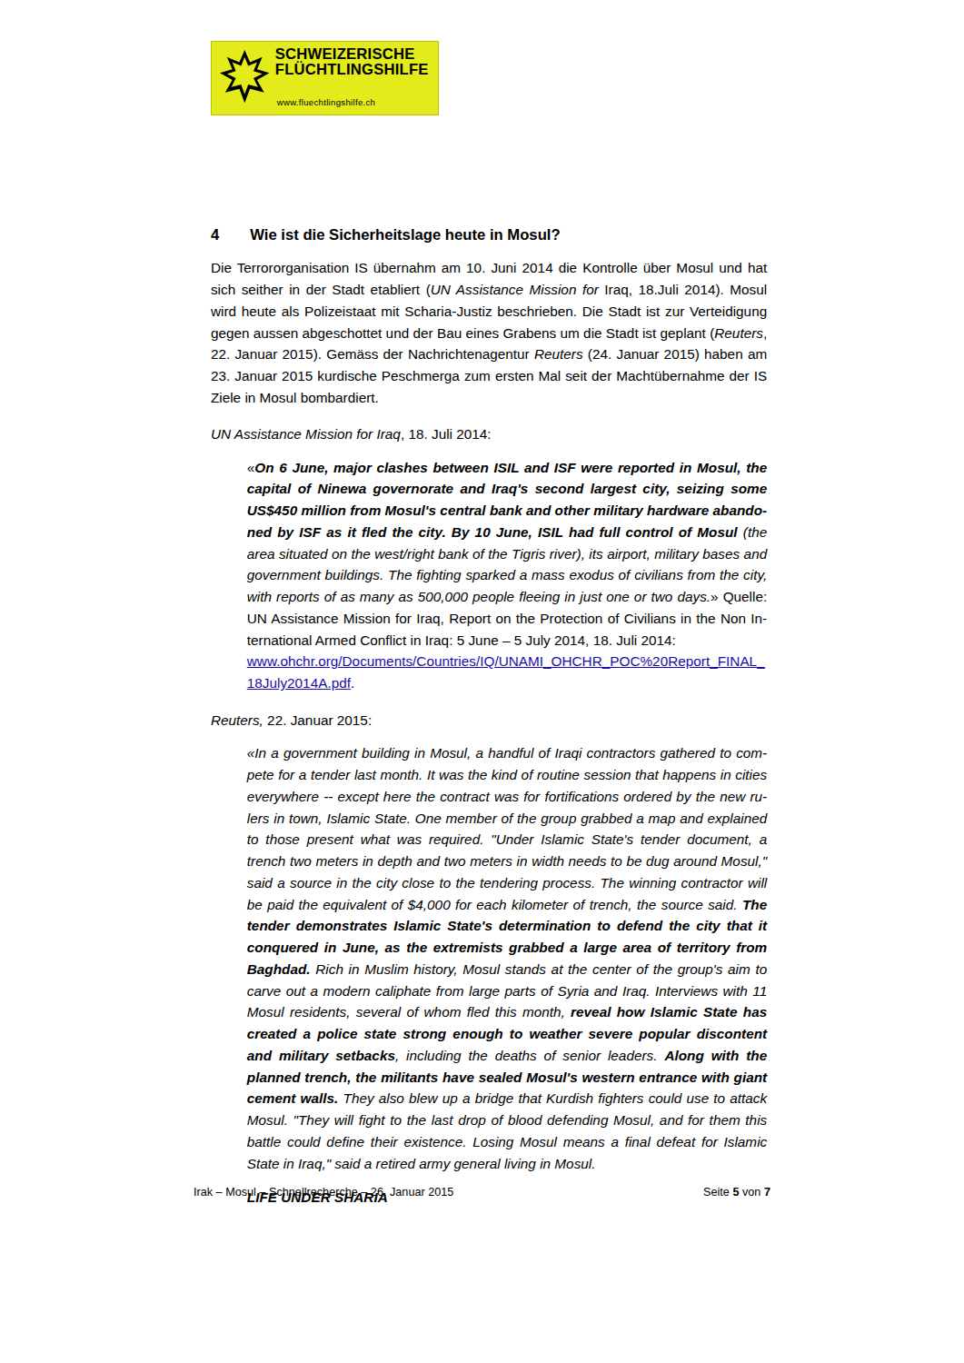SCHWEIZERISCHE
FLÜCHTLINGSHILFE
www.fluechtlingshilfe.ch
4 Wie ist die Sicherheitslage heute in Mosul?
Die Terrororganisation IS übernahm am 10. Juni 2014 die Kontrolle über Mosul und hat sich seither in der Stadt etabliert (UN Assistance Mission for Iraq, 18.Juli 2014). Mosul wird heute als Polizeistaat mit Scharia-Justiz beschrieben. Die Stadt ist zur Verteidigung gegen aussen abgeschottet und der Bau eines Grabens um die Stadt ist geplant (Reuters, 22. Januar 2015). Gemäss der Nachrichtenagentur Reuters (24. Januar 2015) haben am 23. Januar 2015 kurdische Peschmerga zum ersten Mal seit der Machtübernahme der IS Ziele in Mosul bombardiert.
UN Assistance Mission for Iraq, 18. Juli 2014:
«On 6 June, major clashes between ISIL and ISF were reported in Mosul, the capital of Ninewa governorate and Iraq's second largest city, seizing some US$450 million from Mosul's central bank and other military hardware abandoned by ISF as it fled the city. By 10 June, ISIL had full control of Mosul (the area situated on the west/right bank of the Tigris river), its airport, military bases and government buildings. The fighting sparked a mass exodus of civilians from the city, with reports of as many as 500,000 people fleeing in just one or two days.» Quelle: UN Assistance Mission for Iraq, Report on the Protection of Civilians in the Non International Armed Conflict in Iraq: 5 June – 5 July 2014, 18. Juli 2014:
www.ohchr.org/Documents/Countries/IQ/UNAMI_OHCHR_POC%20Report_FINAL_18July2014A.pdf.
Reuters, 22. Januar 2015:
«In a government building in Mosul, a handful of Iraqi contractors gathered to compete for a tender last month. It was the kind of routine session that happens in cities everywhere -- except here the contract was for fortifications ordered by the new rulers in town, Islamic State. One member of the group grabbed a map and explained to those present what was required. "Under Islamic State's tender document, a trench two meters in depth and two meters in width needs to be dug around Mosul," said a source in the city close to the tendering process. The winning contractor will be paid the equivalent of $4,000 for each kilometer of trench, the source said. The tender demonstrates Islamic State's determination to defend the city that it conquered in June, as the extremists grabbed a large area of territory from Baghdad. Rich in Muslim history, Mosul stands at the center of the group's aim to carve out a modern caliphate from large parts of Syria and Iraq. Interviews with 11 Mosul residents, several of whom fled this month, reveal how Islamic State has created a police state strong enough to weather severe popular discontent and military setbacks, including the deaths of senior leaders. Along with the planned trench, the militants have sealed Mosul's western entrance with giant cement walls. They also blew up a bridge that Kurdish fighters could use to attack Mosul. "They will fight to the last drop of blood defending Mosul, and for them this battle could define their existence. Losing Mosul means a final defeat for Islamic State in Iraq," said a retired army general living in Mosul.
LIFE UNDER SHARIA
Irak – Mosul – Schnellrecherche – 26. Januar 2015
Seite 5 von 7